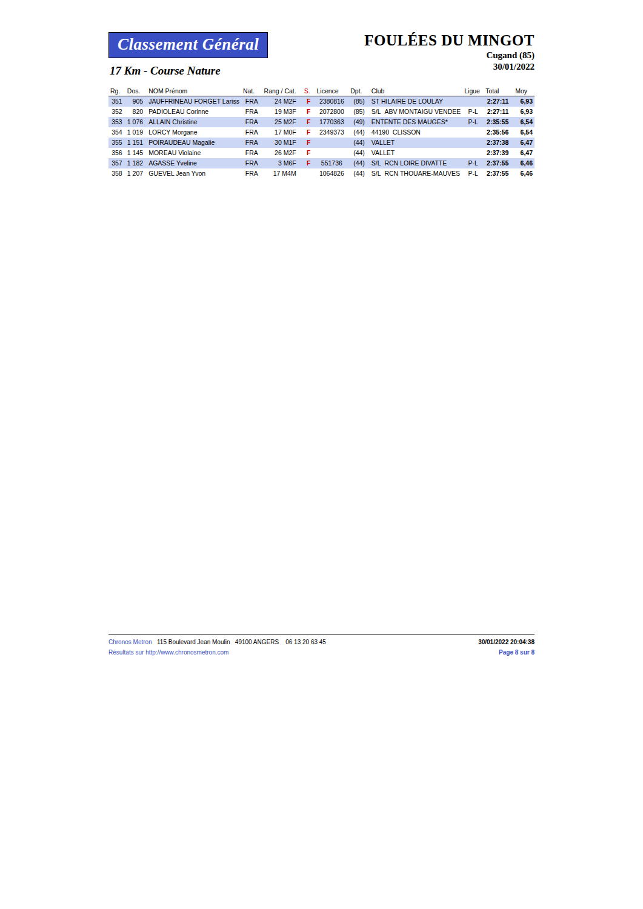Classement Général
17 Km - Course Nature
FOULÉES DU MINGOT
Cugand (85)
30/01/2022
| Rg. | Dos. | NOM Prénom | Nat. | Rang / Cat. | S. | Licence | Dpt. | Club | Ligue | Total | Moy |
| --- | --- | --- | --- | --- | --- | --- | --- | --- | --- | --- | --- |
| 351 | 905 | JAUFFRINEAU FORGET Lariss | FRA | 24 M2F | F | 2380816 | (85) | ST HILAIRE DE LOULAY | | 2:27:11 | 6,93 |
| 352 | 820 | PADIOLEAU Corinne | FRA | 19 M3F | F | 2072800 | (85) | S/L ABV MONTAIGU VENDEE | P-L | 2:27:11 | 6,93 |
| 353 | 1 076 | ALLAIN Christine | FRA | 25 M2F | F | 1770363 | (49) | ENTENTE DES MAUGES* | P-L | 2:35:55 | 6,54 |
| 354 | 1 019 | LORCY Morgane | FRA | 17 M0F | F | 2349373 | (44) | 44190 CLISSON | | 2:35:56 | 6,54 |
| 355 | 1 151 | POIRAUDEAU Magalie | FRA | 30 M1F | F | | (44) | VALLET | | 2:37:38 | 6,47 |
| 356 | 1 145 | MOREAU Violaine | FRA | 26 M2F | F | | (44) | VALLET | | 2:37:39 | 6,47 |
| 357 | 1 182 | AGASSE Yveline | FRA | 3 M6F | F | 551736 | (44) | S/L RCN LOIRE DIVATTE | P-L | 2:37:55 | 6,46 |
| 358 | 1 207 | GUEVEL Jean Yvon | FRA | 17 M4M | | 1064826 | (44) | S/L RCN THOUARE-MAUVES | P-L | 2:37:55 | 6,46 |
Chronos Metron 115 Boulevard Jean Moulin 49100 ANGERS 06 13 20 63 45
Résultats sur http://www.chronosmetron.com
30/01/2022 20:04:38
Page 8 sur 8